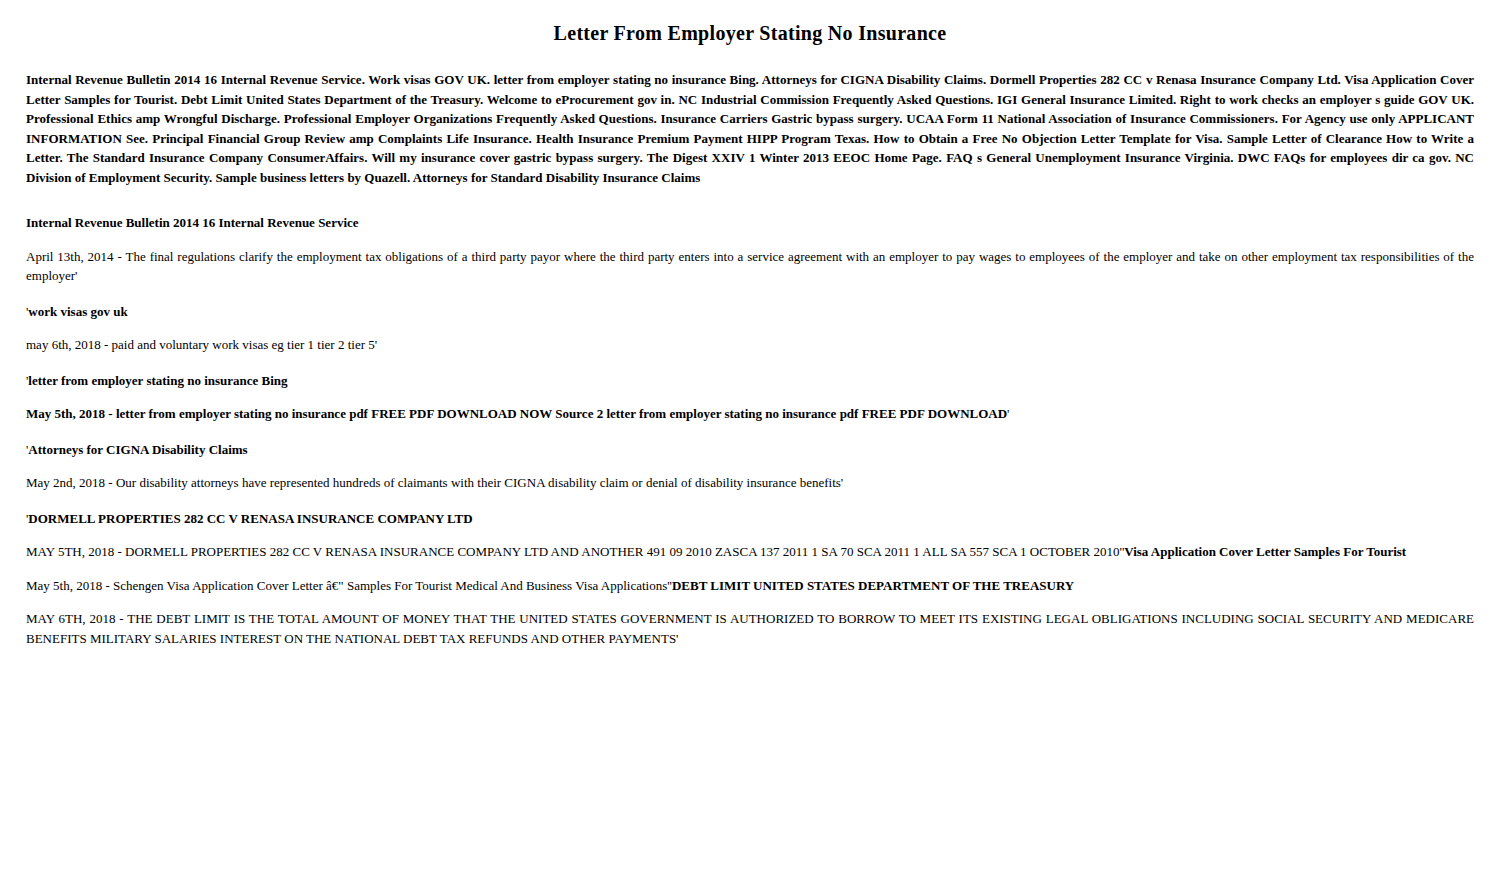Letter From Employer Stating No Insurance
Internal Revenue Bulletin 2014 16 Internal Revenue Service. Work visas GOV UK. letter from employer stating no insurance Bing. Attorneys for CIGNA Disability Claims. Dormell Properties 282 CC v Renasa Insurance Company Ltd. Visa Application Cover Letter Samples for Tourist. Debt Limit United States Department of the Treasury. Welcome to eProcurement gov in. NC Industrial Commission Frequently Asked Questions. IGI General Insurance Limited. Right to work checks an employer s guide GOV UK. Professional Ethics amp Wrongful Discharge. Professional Employer Organizations Frequently Asked Questions. Insurance Carriers Gastric bypass surgery. UCAA Form 11 National Association of Insurance Commissioners. For Agency use only APPLICANT INFORMATION See. Principal Financial Group Review amp Complaints Life Insurance. Health Insurance Premium Payment HIPP Program Texas. How to Obtain a Free No Objection Letter Template for Visa. Sample Letter of Clearance How to Write a Letter. The Standard Insurance Company ConsumerAffairs. Will my insurance cover gastric bypass surgery. The Digest XXIV 1 Winter 2013 EEOC Home Page. FAQ s General Unemployment Insurance Virginia. DWC FAQs for employees dir ca gov. NC Division of Employment Security. Sample business letters by Quazell. Attorneys for Standard Disability Insurance Claims
Internal Revenue Bulletin 2014 16 Internal Revenue Service
April 13th, 2014 - The final regulations clarify the employment tax obligations of a third party payor where the third party enters into a service agreement with an employer to pay wages to employees of the employer and take on other employment tax responsibilities of the employer'
'work visas gov uk
may 6th, 2018 - paid and voluntary work visas eg tier 1 tier 2 tier 5'
'letter from employer stating no insurance Bing
May 5th, 2018 - letter from employer stating no insurance pdf FREE PDF DOWNLOAD NOW Source 2 letter from employer stating no insurance pdf FREE PDF DOWNLOAD'
'Attorneys for CIGNA Disability Claims
May 2nd, 2018 - Our disability attorneys have represented hundreds of claimants with their CIGNA disability claim or denial of disability insurance benefits'
'DORMELL PROPERTIES 282 CC V RENASA INSURANCE COMPANY LTD
MAY 5TH, 2018 - DORMELL PROPERTIES 282 CC V RENASA INSURANCE COMPANY LTD AND ANOTHER 491 09 2010 ZASCA 137 2011 1 SA 70 SCA 2011 1 ALL SA 557 SCA 1 OCTOBER 2010''Visa Application Cover Letter Samples For Tourist
May 5th, 2018 - Schengen Visa Application Cover Letter â€" Samples For Tourist Medical And Business Visa Applications''DEBT LIMIT UNITED STATES DEPARTMENT OF THE TREASURY
MAY 6TH, 2018 - THE DEBT LIMIT IS THE TOTAL AMOUNT OF MONEY THAT THE UNITED STATES GOVERNMENT IS AUTHORIZED TO BORROW TO MEET ITS EXISTING LEGAL OBLIGATIONS INCLUDING SOCIAL SECURITY AND MEDICARE BENEFITS MILITARY SALARIES INTEREST ON THE NATIONAL DEBT TAX REFUNDS AND OTHER PAYMENTS'